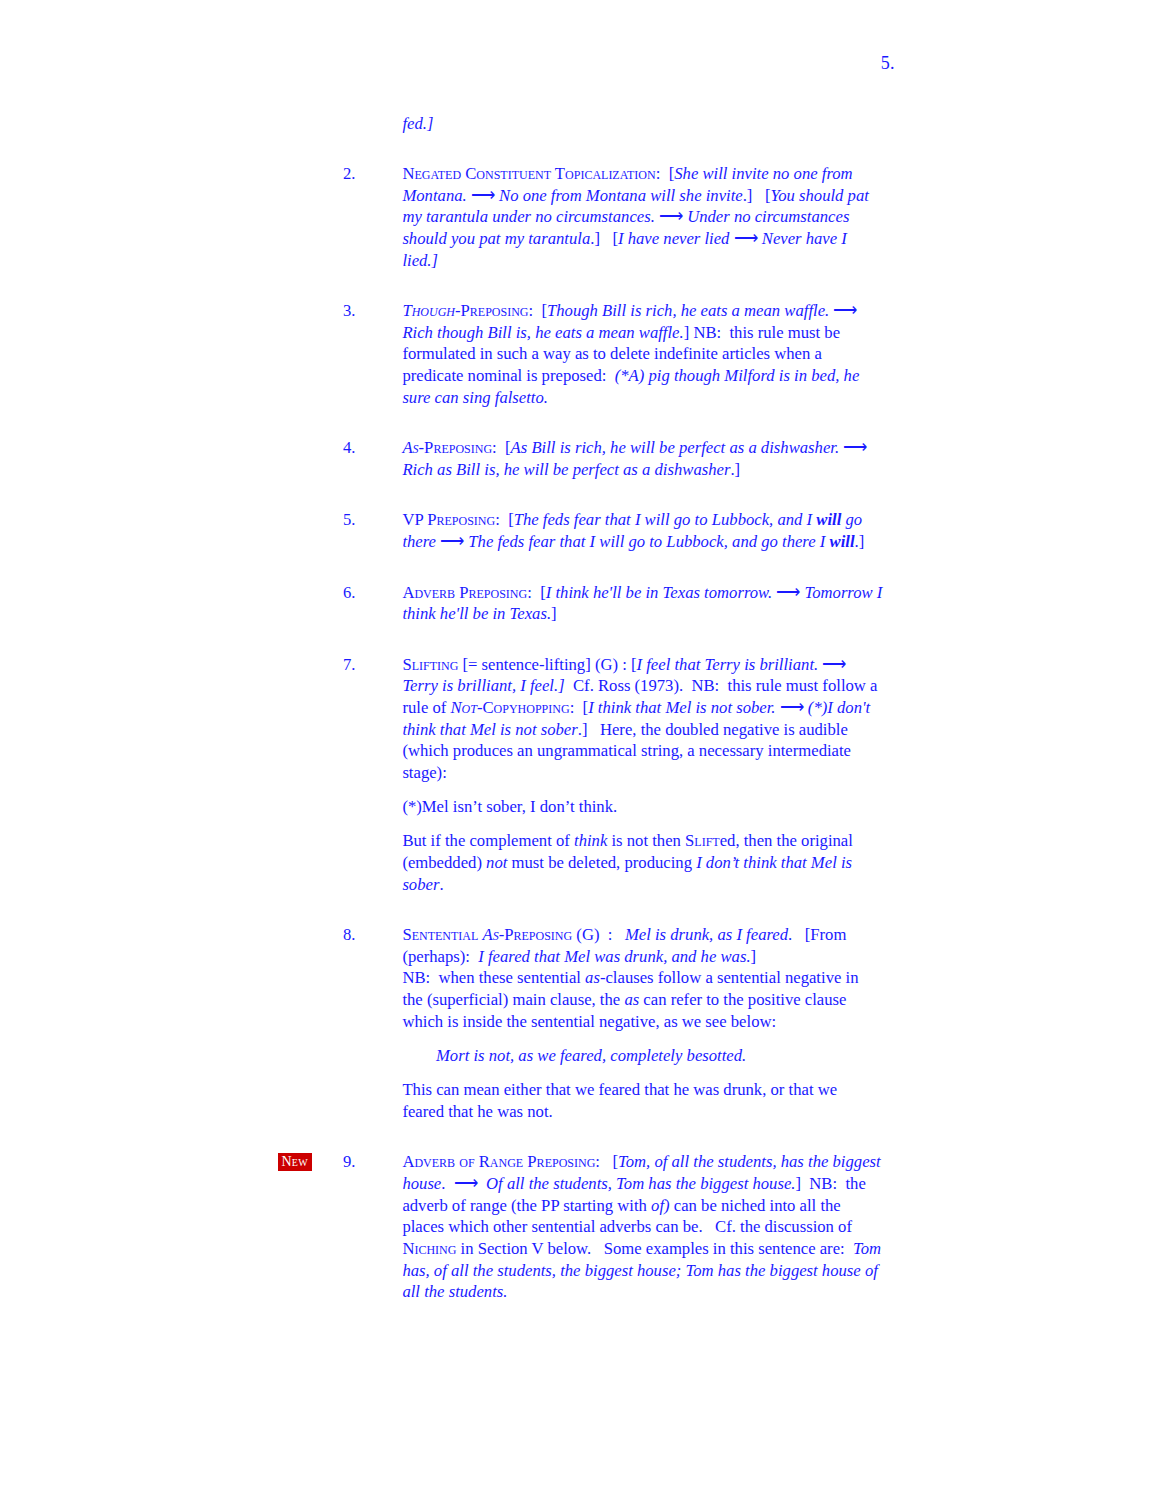5.
fed.]
2. Negated Constituent Topicalization: [She will invite no one from Montana. ⟶ No one from Montana will she invite.] [You should pat my tarantula under no circumstances. ⟶ Under no circumstances should you pat my tarantula.] [I have never lied ⟶ Never have I lied.]
3. Though-Preposing: [Though Bill is rich, he eats a mean waffle. ⟶ Rich though Bill is, he eats a mean waffle.] NB: this rule must be formulated in such a way as to delete indefinite articles when a predicate nominal is preposed: (*A) pig though Milford is in bed, he sure can sing falsetto.
4. As-Preposing: [As Bill is rich, he will be perfect as a dishwasher. ⟶ Rich as Bill is, he will be perfect as a dishwasher.]
5. VP Preposing: [The feds fear that I will go to Lubbock, and I will go there ⟶ The feds fear that I will go to Lubbock, and go there I will.]
6. Adverb Preposing: [I think he'll be in Texas tomorrow. ⟶ Tomorrow I think he'll be in Texas.]
7. Slifting [= sentence-lifting] (G) : [I feel that Terry is brilliant. ⟶ Terry is brilliant, I feel.] Cf. Ross (1973). NB: this rule must follow a rule of Not-Copyhopping: [I think that Mel is not sober. ⟶ (*)I don't think that Mel is not sober.] Here, the doubled negative is audible (which produces an ungrammatical string, a necessary intermediate stage):
(*)Mel isn’t sober, I don’t think.
But if the complement of think is not then Slifted, then the original (embedded) not must be deleted, producing I don’t think that Mel is sober.
8. Sentential As-Preposing (G) : Mel is drunk, as I feared. [From (perhaps): I feared that Mel was drunk, and he was.]
NB: when these sentential as-clauses follow a sentential negative in the (superficial) main clause, the as can refer to the positive clause which is inside the sentential negative, as we see below:
Mort is not, as we feared, completely besotted.
This can mean either that we feared that he was drunk, or that we feared that he was not.
New 9. Adverb of Range Preposing: [Tom, of all the students, has the biggest house. ⟶ Of all the students, Tom has the biggest house.] NB: the adverb of range (the PP starting with of) can be niched into all the places which other sentential adverbs can be. Cf. the discussion of Niching in Section V below. Some examples in this sentence are: Tom has, of all the students, the biggest house; Tom has the biggest house of all the students.